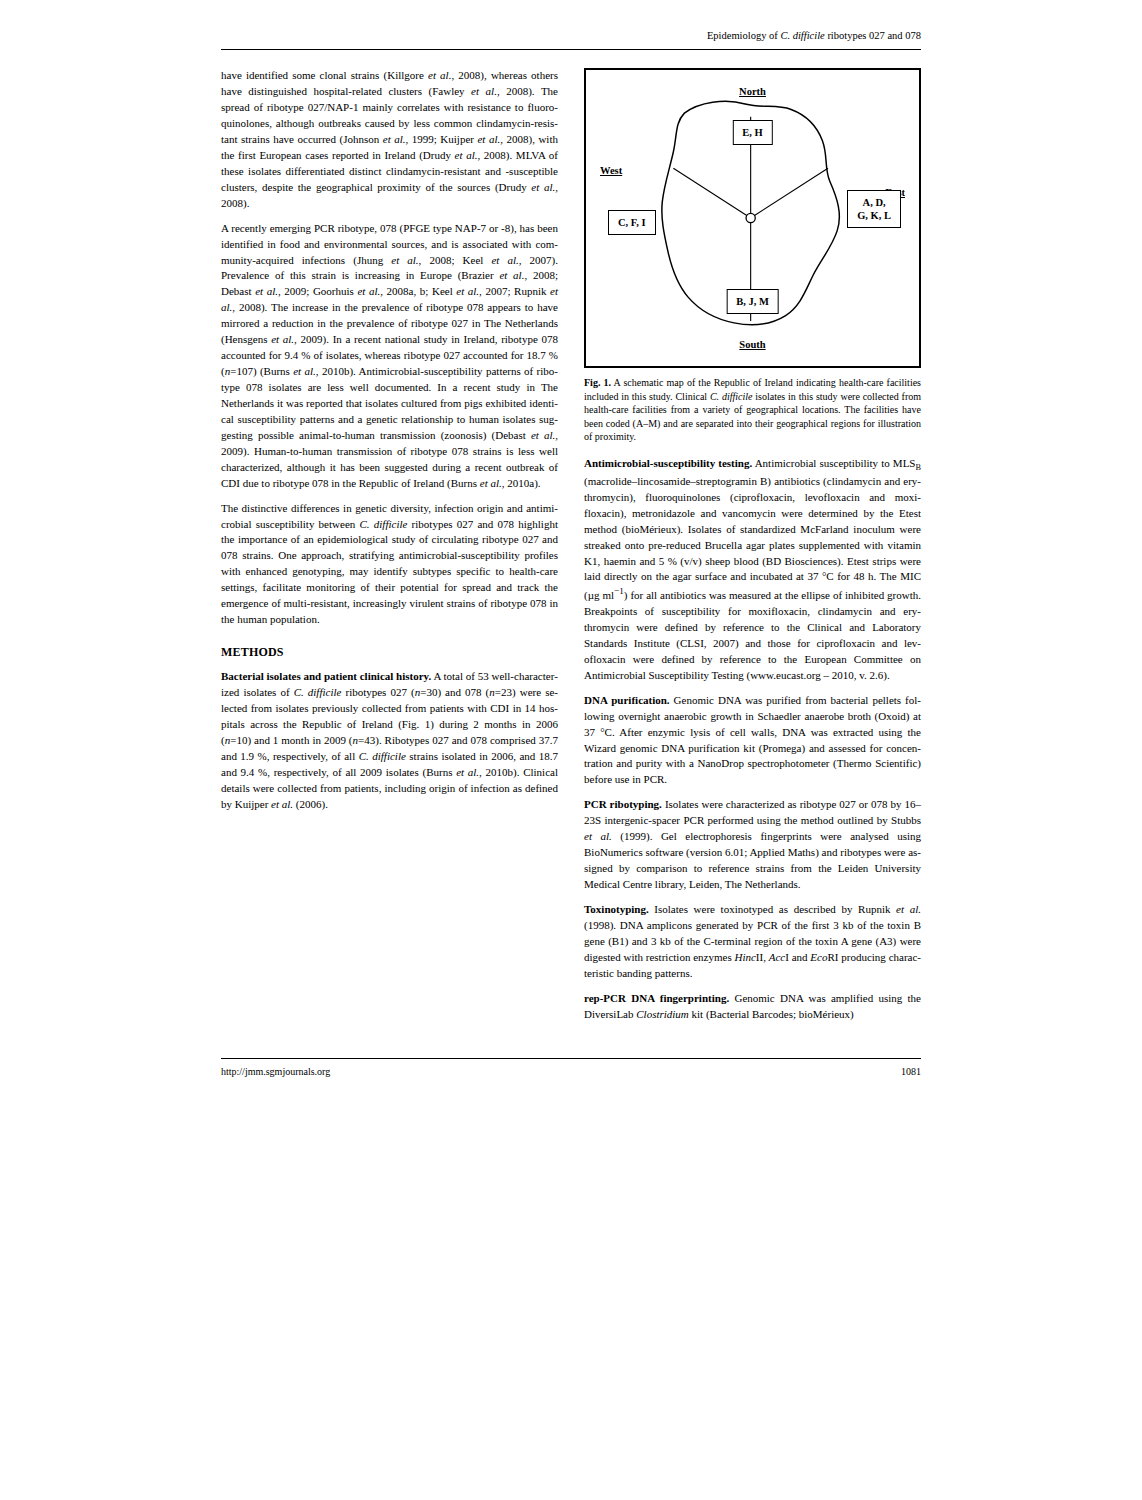Epidemiology of C. difficile ribotypes 027 and 078
have identified some clonal strains (Killgore et al., 2008), whereas others have distinguished hospital-related clusters (Fawley et al., 2008). The spread of ribotype 027/NAP-1 mainly correlates with resistance to fluoroquinolones, although outbreaks caused by less common clindamycin-resistant strains have occurred (Johnson et al., 1999; Kuijper et al., 2008), with the first European cases reported in Ireland (Drudy et al., 2008). MLVA of these isolates differentiated distinct clindamycin-resistant and -susceptible clusters, despite the geographical proximity of the sources (Drudy et al., 2008).
A recently emerging PCR ribotype, 078 (PFGE type NAP-7 or -8), has been identified in food and environmental sources, and is associated with community-acquired infections (Jhung et al., 2008; Keel et al., 2007). Prevalence of this strain is increasing in Europe (Brazier et al., 2008; Debast et al., 2009; Goorhuis et al., 2008a, b; Keel et al., 2007; Rupnik et al., 2008). The increase in the prevalence of ribotype 078 appears to have mirrored a reduction in the prevalence of ribotype 027 in The Netherlands (Hensgens et al., 2009). In a recent national study in Ireland, ribotype 078 accounted for 9.4 % of isolates, whereas ribotype 027 accounted for 18.7 % (n=107) (Burns et al., 2010b). Antimicrobial-susceptibility patterns of ribotype 078 isolates are less well documented. In a recent study in The Netherlands it was reported that isolates cultured from pigs exhibited identical susceptibility patterns and a genetic relationship to human isolates suggesting possible animal-to-human transmission (zoonosis) (Debast et al., 2009). Human-to-human transmission of ribotype 078 strains is less well characterized, although it has been suggested during a recent outbreak of CDI due to ribotype 078 in the Republic of Ireland (Burns et al., 2010a).
The distinctive differences in genetic diversity, infection origin and antimicrobial susceptibility between C. difficile ribotypes 027 and 078 highlight the importance of an epidemiological study of circulating ribotype 027 and 078 strains. One approach, stratifying antimicrobial-susceptibility profiles with enhanced genotyping, may identify subtypes specific to health-care settings, facilitate monitoring of their potential for spread and track the emergence of multi-resistant, increasingly virulent strains of ribotype 078 in the human population.
METHODS
Bacterial isolates and patient clinical history. A total of 53 well-characterized isolates of C. difficile ribotypes 027 (n=30) and 078 (n=23) were selected from isolates previously collected from patients with CDI in 14 hospitals across the Republic of Ireland (Fig. 1) during 2 months in 2006 (n=10) and 1 month in 2009 (n=43). Ribotypes 027 and 078 comprised 37.7 and 1.9 %, respectively, of all C. difficile strains isolated in 2006, and 18.7 and 9.4 %, respectively, of all 2009 isolates (Burns et al., 2010b). Clinical details were collected from patients, including origin of infection as defined by Kuijper et al. (2006).
North
South
West
East
E, H
A, D,
G, K, L
C, F, I
B, J, M
Fig. 1. A schematic map of the Republic of Ireland indicating health-care facilities included in this study. Clinical C. difficile isolates in this study were collected from health-care facilities from a variety of geographical locations. The facilities have been coded (A–M) and are separated into their geographical regions for illustration of proximity.
Antimicrobial-susceptibility testing. Antimicrobial susceptibility to MLSB (macrolide–lincosamide–streptogramin B) antibiotics (clindamycin and erythromycin), fluoroquinolones (ciprofloxacin, levofloxacin and moxifloxacin), metronidazole and vancomycin were determined by the Etest method (bioMérieux). Isolates of standardized McFarland inoculum were streaked onto pre-reduced Brucella agar plates supplemented with vitamin K1, haemin and 5 % (v/v) sheep blood (BD Biosciences). Etest strips were laid directly on the agar surface and incubated at 37 °C for 48 h. The MIC (µg ml−1) for all antibiotics was measured at the ellipse of inhibited growth. Breakpoints of susceptibility for moxifloxacin, clindamycin and erythromycin were defined by reference to the Clinical and Laboratory Standards Institute (CLSI, 2007) and those for ciprofloxacin and levofloxacin were defined by reference to the European Committee on Antimicrobial Susceptibility Testing (www.eucast.org – 2010, v. 2.6).
DNA purification. Genomic DNA was purified from bacterial pellets following overnight anaerobic growth in Schaedler anaerobe broth (Oxoid) at 37 °C. After enzymic lysis of cell walls, DNA was extracted using the Wizard genomic DNA purification kit (Promega) and assessed for concentration and purity with a NanoDrop spectrophotometer (Thermo Scientific) before use in PCR.
PCR ribotyping. Isolates were characterized as ribotype 027 or 078 by 16–23S intergenic-spacer PCR performed using the method outlined by Stubbs et al. (1999). Gel electrophoresis fingerprints were analysed using BioNumerics software (version 6.01; Applied Maths) and ribotypes were assigned by comparison to reference strains from the Leiden University Medical Centre library, Leiden, The Netherlands.
Toxinotyping. Isolates were toxinotyped as described by Rupnik et al. (1998). DNA amplicons generated by PCR of the first 3 kb of the toxin B gene (B1) and 3 kb of the C-terminal region of the toxin A gene (A3) were digested with restriction enzymes Hinc II, Acc I and Eco RI producing characteristic banding patterns.
rep-PCR DNA fingerprinting. Genomic DNA was amplified using the DiversiLab Clostridium kit (Bacterial Barcodes; bioMérieux)
http://jmm.sgmjournals.org
1081